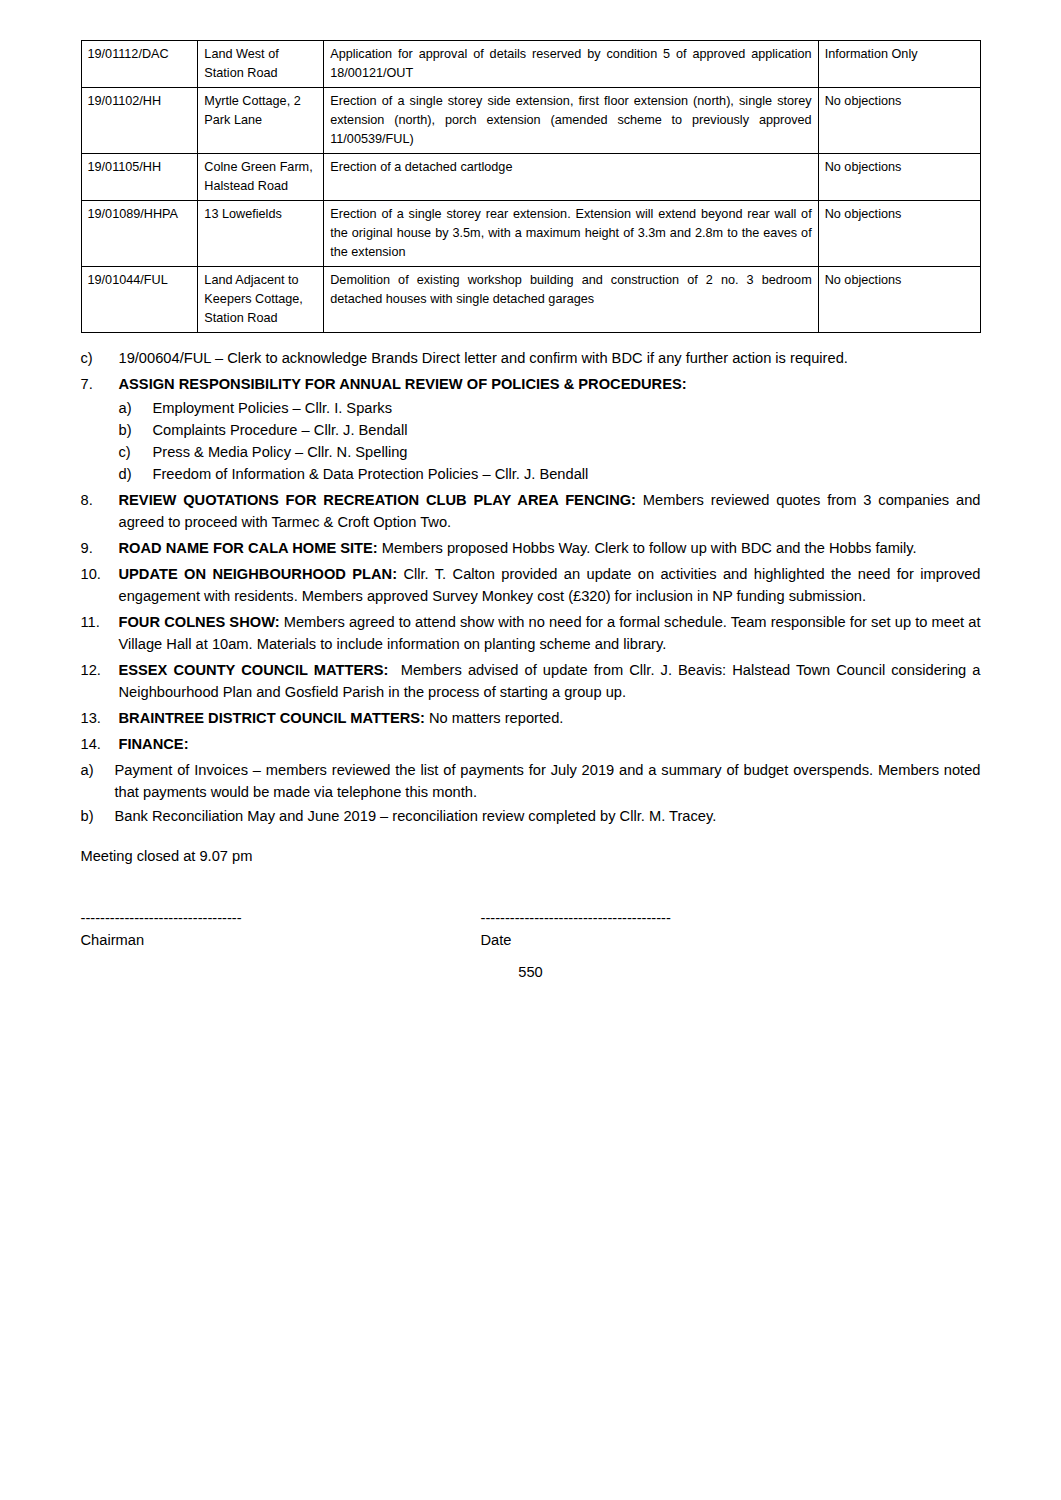| 19/01112/DAC | Land West of Station Road | Application for approval of details reserved by condition 5 of approved application 18/00121/OUT | Information Only |
| 19/01102/HH | Myrtle Cottage, 2 Park Lane | Erection of a single storey side extension, first floor extension (north), single storey extension (north), porch extension (amended scheme to previously approved 11/00539/FUL) | No objections |
| 19/01105/HH | Colne Green Farm, Halstead Road | Erection of a detached cartlodge | No objections |
| 19/01089/HHPA | 13 Lowefields | Erection of a single storey rear extension. Extension will extend beyond rear wall of the original house by 3.5m, with a maximum height of 3.3m and 2.8m to the eaves of the extension | No objections |
| 19/01044/FUL | Land Adjacent to Keepers Cottage, Station Road | Demolition of existing workshop building and construction of 2 no. 3 bedroom detached houses with single detached garages | No objections |
19/00604/FUL – Clerk to acknowledge Brands Direct letter and confirm with BDC if any further action is required.
ASSIGN RESPONSIBILITY FOR ANNUAL REVIEW OF POLICIES & PROCEDURES:
Employment Policies – Cllr. I. Sparks
Complaints Procedure – Cllr. J. Bendall
Press & Media Policy – Cllr. N. Spelling
Freedom of Information & Data Protection Policies – Cllr. J. Bendall
REVIEW QUOTATIONS FOR RECREATION CLUB PLAY AREA FENCING: Members reviewed quotes from 3 companies and agreed to proceed with Tarmec & Croft Option Two.
ROAD NAME FOR CALA HOME SITE: Members proposed Hobbs Way. Clerk to follow up with BDC and the Hobbs family.
UPDATE ON NEIGHBOURHOOD PLAN: Cllr. T. Calton provided an update on activities and highlighted the need for improved engagement with residents. Members approved Survey Monkey cost (£320) for inclusion in NP funding submission.
FOUR COLNES SHOW: Members agreed to attend show with no need for a formal schedule. Team responsible for set up to meet at Village Hall at 10am. Materials to include information on planting scheme and library.
ESSEX COUNTY COUNCIL MATTERS: Members advised of update from Cllr. J. Beavis: Halstead Town Council considering a Neighbourhood Plan and Gosfield Parish in the process of starting a group up.
BRAINTREE DISTRICT COUNCIL MATTERS: No matters reported.
FINANCE:
Payment of Invoices – members reviewed the list of payments for July 2019 and a summary of budget overspends. Members noted that payments would be made via telephone this month.
Bank Reconciliation May and June 2019 – reconciliation review completed by Cllr. M. Tracey.
Meeting closed at 9.07 pm
---------------------------------
Chairman
---------------------------------------
Date
550